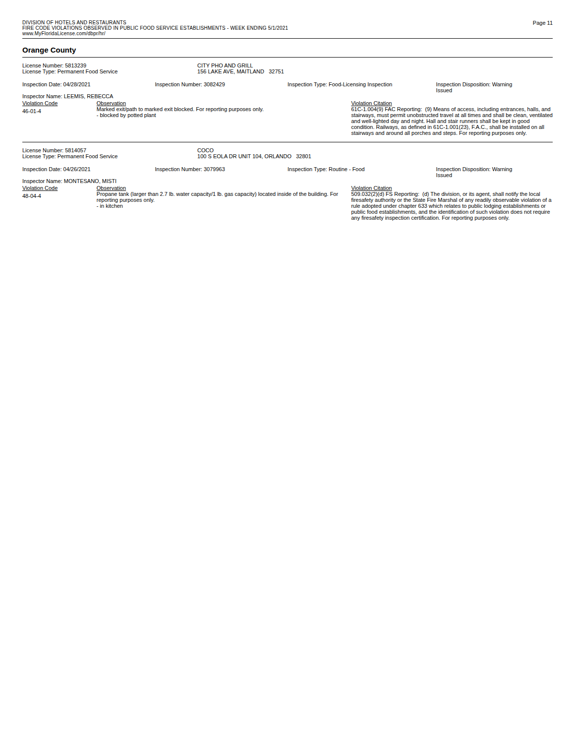Page 11
DIVISION OF HOTELS AND RESTAURANTS
FIRE CODE VIOLATIONS OBSERVED IN PUBLIC FOOD SERVICE ESTABLISHMENTS - WEEK ENDING 5/1/2021
www.MyFloridaLicense.com/dbpr/hr/
Orange County
| License Number: 5813239 | CITY PHO AND GRILL |
| License Type: Permanent Food Service | 156 LAKE AVE, MAITLAND 32751 |
| Inspection Date: 04/28/2021 | Inspection Number: 3082429 | Inspection Type: Food-Licensing Inspection | Inspection Disposition: Warning Issued |
| Inspector Name: LEEMIS, REBECCA | | | |
| Violation Code | Observation | Violation Citation |
| 46-01-4 | Marked exit/path to marked exit blocked. For reporting purposes only. - blocked by potted plant | 61C-1.004(9) FAC Reporting: (9) Means of access, including entrances, halls, and stairways, must permit unobstructed travel at all times and shall be clean, ventilated and well-lighted day and night. Hall and stair runners shall be kept in good condition. Railways, as defined in 61C-1.001(23), F.A.C., shall be installed on all stairways and around all porches and steps. For reporting purposes only. |
| License Number: 5814057 | COCO |
| License Type: Permanent Food Service | 100 S EOLA DR UNIT 104, ORLANDO 32801 |
| Inspection Date: 04/26/2021 | Inspection Number: 3079963 | Inspection Type: Routine - Food | Inspection Disposition: Warning Issued |
| Inspector Name: MONTESANO, MISTI | | | |
| Violation Code | Observation | Violation Citation |
| 48-04-4 | Propane tank (larger than 2.7 lb. water capacity/1 lb. gas capacity) located inside of the building. For reporting purposes only. - in kitchen | 509.032(2)(d) FS Reporting: (d) The division, or its agent, shall notify the local firesafety authority or the State Fire Marshal of any readily observable violation of a rule adopted under chapter 633 which relates to public lodging establishments or public food establishments, and the identification of such violation does not require any firesafety inspection certification. For reporting purposes only. |